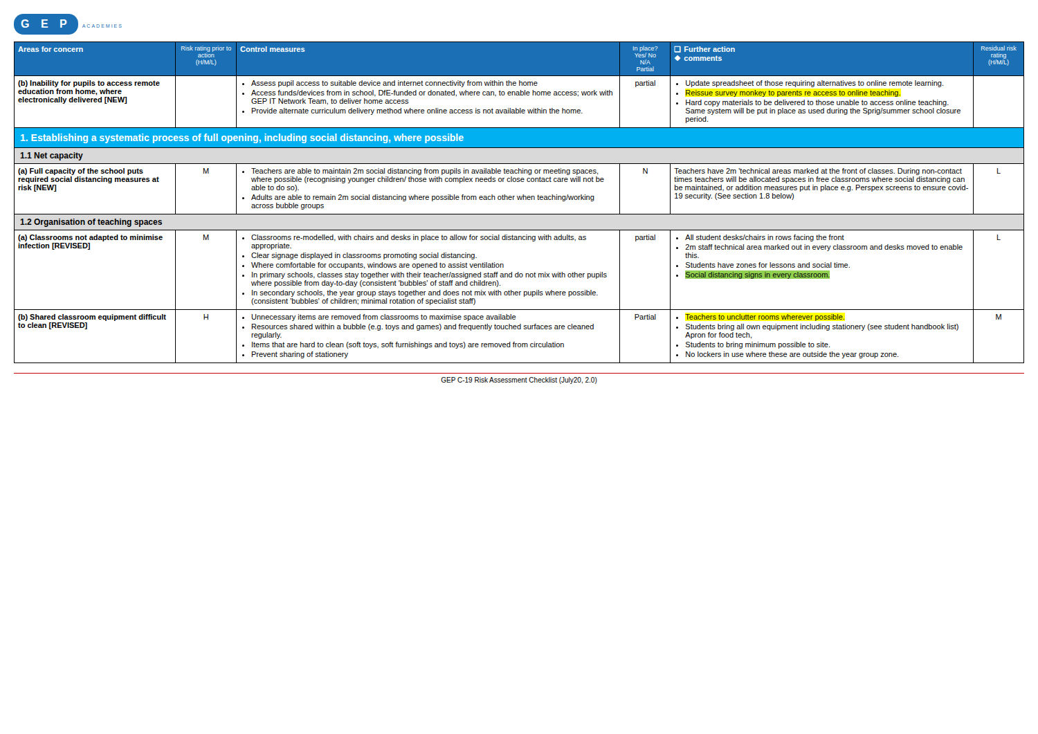G E P ACADEMIES
| Areas for concern | Risk rating prior to action (H/M/L) | Control measures | In place? Yes/ No N/A Partial | Further action comments | Residual risk rating (H/M/L) |
| --- | --- | --- | --- | --- | --- |
| (b) Inability for pupils to access remote education from home, where electronically delivered [NEW] | | Assess pupil access to suitable device and internet connectivity from within the home Access funds/devices from in school, DfE-funded or donated, where can, to enable home access; work with GEP IT Network Team, to deliver home access Provide alternate curriculum delivery method where online access is not available within the home. | partial | Update spreadsheet of those requiring alternatives to online remote learning. Reissue survey monkey to parents re access to online teaching. Hard copy materials to be delivered to those unable to access online teaching. Same system will be put in place as used during the Sprig/summer school closure period. | |
| 1. Establishing a systematic process of full opening, including social distancing, where possible |
| 1.1 Net capacity |
| (a) Full capacity of the school puts required social distancing measures at risk [NEW] | M | Teachers are able to maintain 2m social distancing from pupils in available teaching or meeting spaces, where possible (recognising younger children/ those with complex needs or close contact care will not be able to do so). Adults are able to remain 2m social distancing where possible from each other when teaching/working across bubble groups | N | Teachers have 2m 'technical areas marked at the front of classes. During non-contact times teachers will be allocated spaces in free classrooms where social distancing can be maintained, or addition measures put in place e.g. Perspex screens to ensure covid-19 security. (See section 1.8 below) | L |
| 1.2 Organisation of teaching spaces |
| (a) Classrooms not adapted to minimise infection [REVISED] | M | Classrooms re-modelled, with chairs and desks in place to allow for social distancing with adults, as appropriate. Clear signage displayed in classrooms promoting social distancing. Where comfortable for occupants, windows are opened to assist ventilation In primary schools, classes stay together with their teacher/assigned staff and do not mix with other pupils where possible from day-to-day (consistent 'bubbles' of staff and children). In secondary schools, the year group stays together and does not mix with other pupils where possible. (consistent 'bubbles' of children; minimal rotation of specialist staff) | partial | All student desks/chairs in rows facing the front 2m staff technical area marked out in every classroom and desks moved to enable this. Students have zones for lessons and social time. Social distancing signs in every classroom. | L |
| (b) Shared classroom equipment difficult to clean [REVISED] | H | Unnecessary items are removed from classrooms to maximise space available Resources shared within a bubble (e.g. toys and games) and frequently touched surfaces are cleaned regularly. Items that are hard to clean (soft toys, soft furnishings and toys) are removed from circulation Prevent sharing of stationery | Partial | Teachers to unclutter rooms wherever possible. Students bring all own equipment including stationery (see student handbook list) Apron for food tech, Students to bring minimum possible to site. No lockers in use where these are outside the year group zone. | M |
GEP C-19 Risk Assessment Checklist (July20, 2.0)